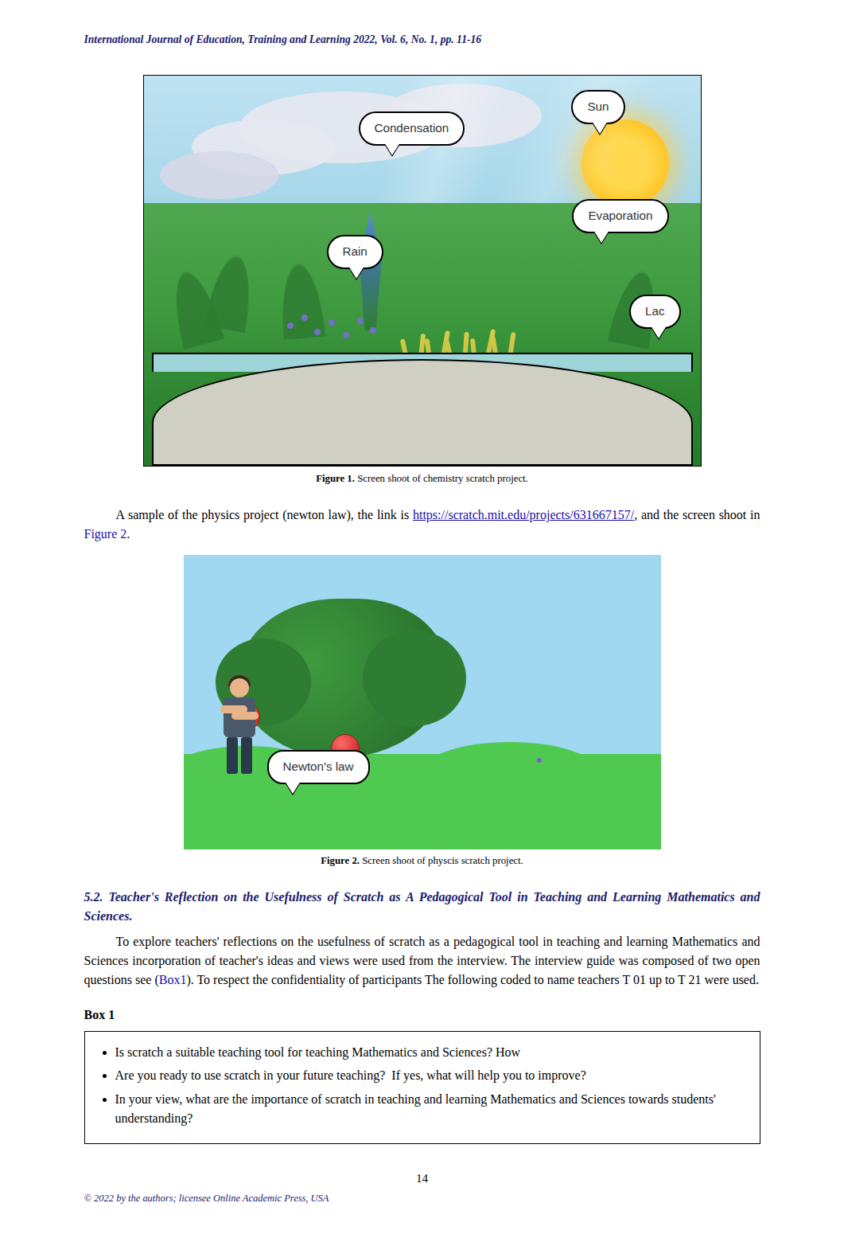International Journal of Education, Training and Learning 2022, Vol. 6, No. 1, pp. 11-16
Condensation
Sun
Evaporation
Rain
Lac
Figure 1. Screen shoot of chemistry scratch project.
A sample of the physics project (newton law), the link is https://scratch.mit.edu/projects/631667157/, and the screen shoot in Figure 2.
Newton's law
Figure 2. Screen shoot of physcis scratch project.
5.2. Teacher's Reflection on the Usefulness of Scratch as A Pedagogical Tool in Teaching and Learning Mathematics and Sciences.
To explore teachers' reflections on the usefulness of scratch as a pedagogical tool in teaching and learning Mathematics and Sciences incorporation of teacher's ideas and views were used from the interview. The interview guide was composed of two open questions see (Box1). To respect the confidentiality of participants The following coded to name teachers T 01 up to T 21 were used.
Box 1
Is scratch a suitable teaching tool for teaching Mathematics and Sciences? How
Are you ready to use scratch in your future teaching? If yes, what will help you to improve?
In your view, what are the importance of scratch in teaching and learning Mathematics and Sciences towards students' understanding?
14
© 2022 by the authors; licensee Online Academic Press, USA